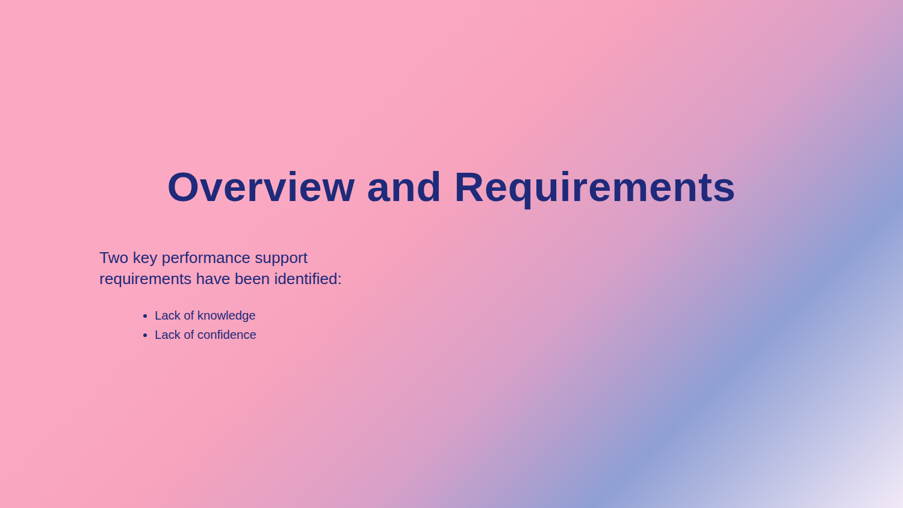Overview and Requirements
Two key performance support requirements have been identified:
Lack of knowledge
Lack of confidence